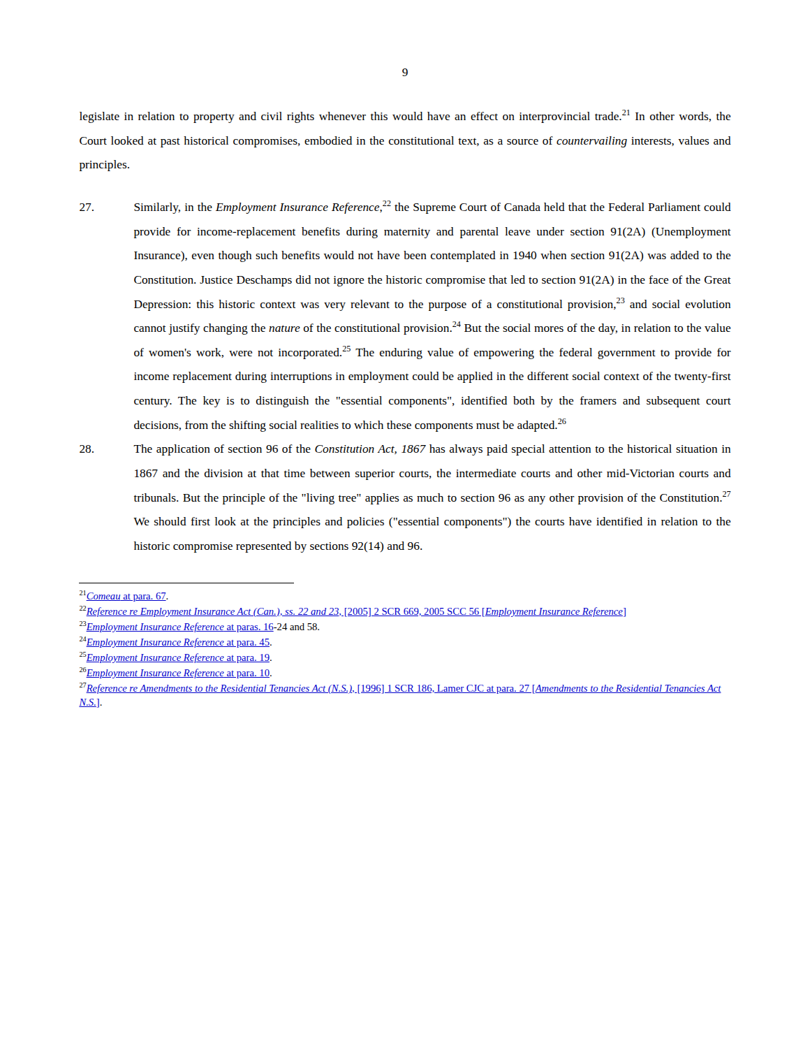9
legislate in relation to property and civil rights whenever this would have an effect on interprovincial trade.21 In other words, the Court looked at past historical compromises, embodied in the constitutional text, as a source of countervailing interests, values and principles.
27.
Similarly, in the Employment Insurance Reference,22 the Supreme Court of Canada held that the Federal Parliament could provide for income-replacement benefits during maternity and parental leave under section 91(2A) (Unemployment Insurance), even though such benefits would not have been contemplated in 1940 when section 91(2A) was added to the Constitution. Justice Deschamps did not ignore the historic compromise that led to section 91(2A) in the face of the Great Depression: this historic context was very relevant to the purpose of a constitutional provision,23 and social evolution cannot justify changing the nature of the constitutional provision.24 But the social mores of the day, in relation to the value of women's work, were not incorporated.25 The enduring value of empowering the federal government to provide for income replacement during interruptions in employment could be applied in the different social context of the twenty-first century. The key is to distinguish the "essential components", identified both by the framers and subsequent court decisions, from the shifting social realities to which these components must be adapted.26
28.
The application of section 96 of the Constitution Act, 1867 has always paid special attention to the historical situation in 1867 and the division at that time between superior courts, the intermediate courts and other mid-Victorian courts and tribunals. But the principle of the "living tree" applies as much to section 96 as any other provision of the Constitution.27 We should first look at the principles and policies ("essential components") the courts have identified in relation to the historic compromise represented by sections 92(14) and 96.
21Comeau at para. 67.
22Reference re Employment Insurance Act (Can.), ss. 22 and 23, [2005] 2 SCR 669, 2005 SCC 56 [Employment Insurance Reference]
23Employment Insurance Reference at paras. 16-24 and 58.
24Employment Insurance Reference at para. 45.
25Employment Insurance Reference at para. 19.
26Employment Insurance Reference at para. 10.
27Reference re Amendments to the Residential Tenancies Act (N.S.), [1996] 1 SCR 186, Lamer CJC at para. 27 [Amendments to the Residential Tenancies Act N.S.].